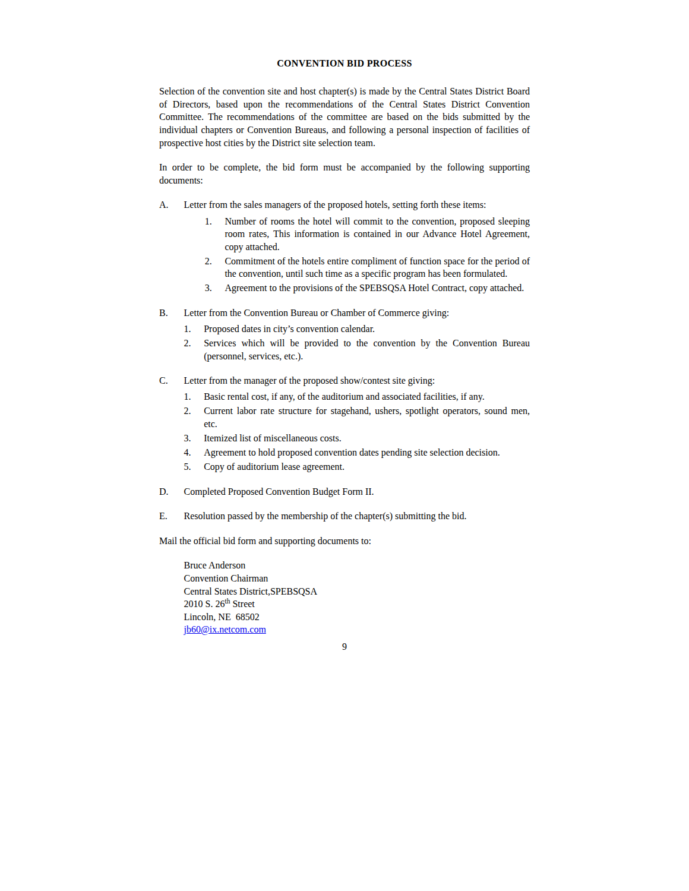CONVENTION BID PROCESS
Selection of the convention site and host chapter(s) is made by the Central States District Board of Directors, based upon the recommendations of the Central States District Convention Committee. The recommendations of the committee are based on the bids submitted by the individual chapters or Convention Bureaus, and following a personal inspection of facilities of prospective host cities by the District site selection team.
In order to be complete, the bid form must be accompanied by the following supporting documents:
A. Letter from the sales managers of the proposed hotels, setting forth these items:
1. Number of rooms the hotel will commit to the convention, proposed sleeping room rates, This information is contained in our Advance Hotel Agreement, copy attached.
2. Commitment of the hotels entire compliment of function space for the period of the convention, until such time as a specific program has been formulated.
3. Agreement to the provisions of the SPEBSQSA Hotel Contract, copy attached.
B. Letter from the Convention Bureau or Chamber of Commerce giving:
1. Proposed dates in city’s convention calendar.
2. Services which will be provided to the convention by the Convention Bureau (personnel, services, etc.).
C. Letter from the manager of the proposed show/contest site giving:
1. Basic rental cost, if any, of the auditorium and associated facilities, if any.
2. Current labor rate structure for stagehand, ushers, spotlight operators, sound men, etc.
3. Itemized list of miscellaneous costs.
4. Agreement to hold proposed convention dates pending site selection decision.
5. Copy of auditorium lease agreement.
D. Completed Proposed Convention Budget Form II.
E. Resolution passed by the membership of the chapter(s) submitting the bid.
Mail the official bid form and supporting documents to:
Bruce Anderson
Convention Chairman
Central States District,SPEBSQSA
2010 S. 26th Street
Lincoln, NE 68502
jb60@ix.netcom.com
9